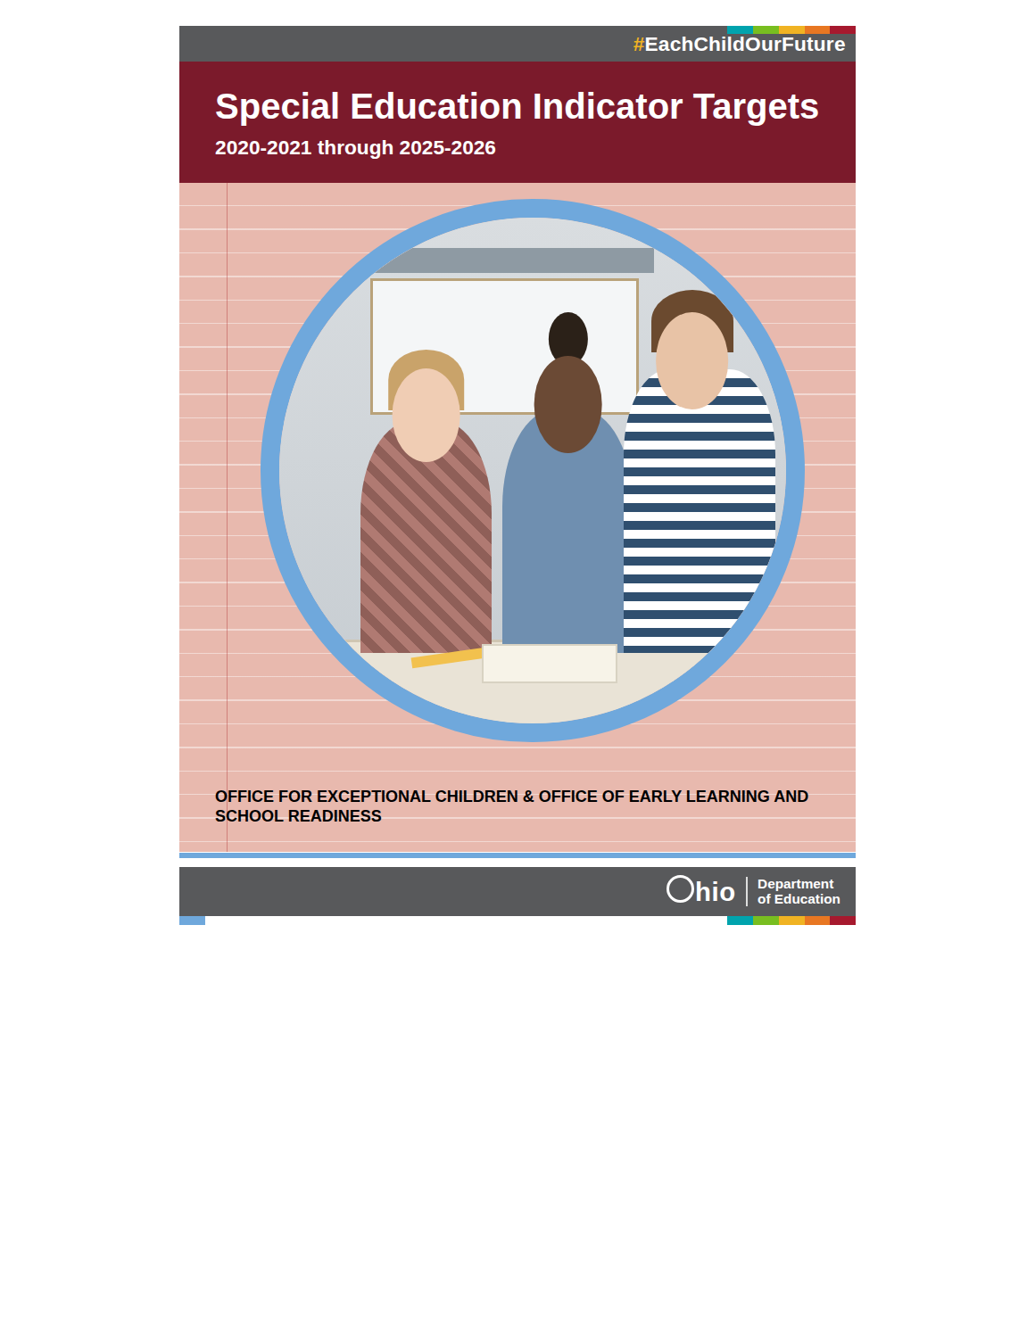#Each Child Our Future
Special Education Indicator Targets
2020-2021 through 2025-2026
OFFICE FOR EXCEPTIONAL CHILDREN & OFFICE OF EARLY LEARNING AND SCHOOL READINESS
hio
Department
of Education